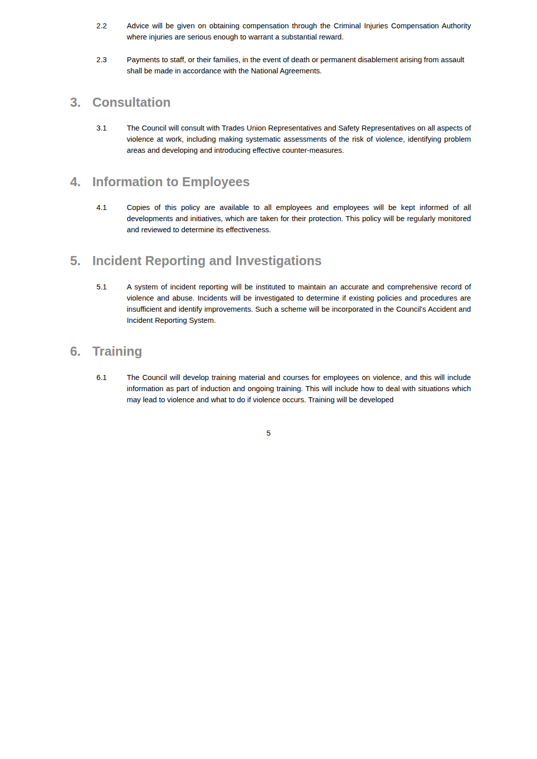2.2
Advice will be given on obtaining compensation through the Criminal Injuries Compensation Authority where injuries are serious enough to warrant a substantial reward.
2.3
Payments to staff, or their families, in the event of death or permanent disablement arising from assault shall be made in accordance with the National Agreements.
3.
Consultation
3.1
The Council will consult with Trades Union Representatives and Safety Representatives on all aspects of violence at work, including making systematic assessments of the risk of violence, identifying problem areas and developing and introducing effective counter-measures.
4.
Information to Employees
4.1
Copies of this policy are available to all employees and employees will be kept informed of all developments and initiatives, which are taken for their protection. This policy will be regularly monitored and reviewed to determine its effectiveness.
5.
Incident Reporting and Investigations
5.1
A system of incident reporting will be instituted to maintain an accurate and comprehensive record of violence and abuse. Incidents will be investigated to determine if existing policies and procedures are insufficient and identify improvements. Such a scheme will be incorporated in the Council's Accident and Incident Reporting System.
6.
Training
6.1
The Council will develop training material and courses for employees on violence, and this will include information as part of induction and ongoing training. This will include how to deal with situations which may lead to violence and what to do if violence occurs. Training will be developed
5